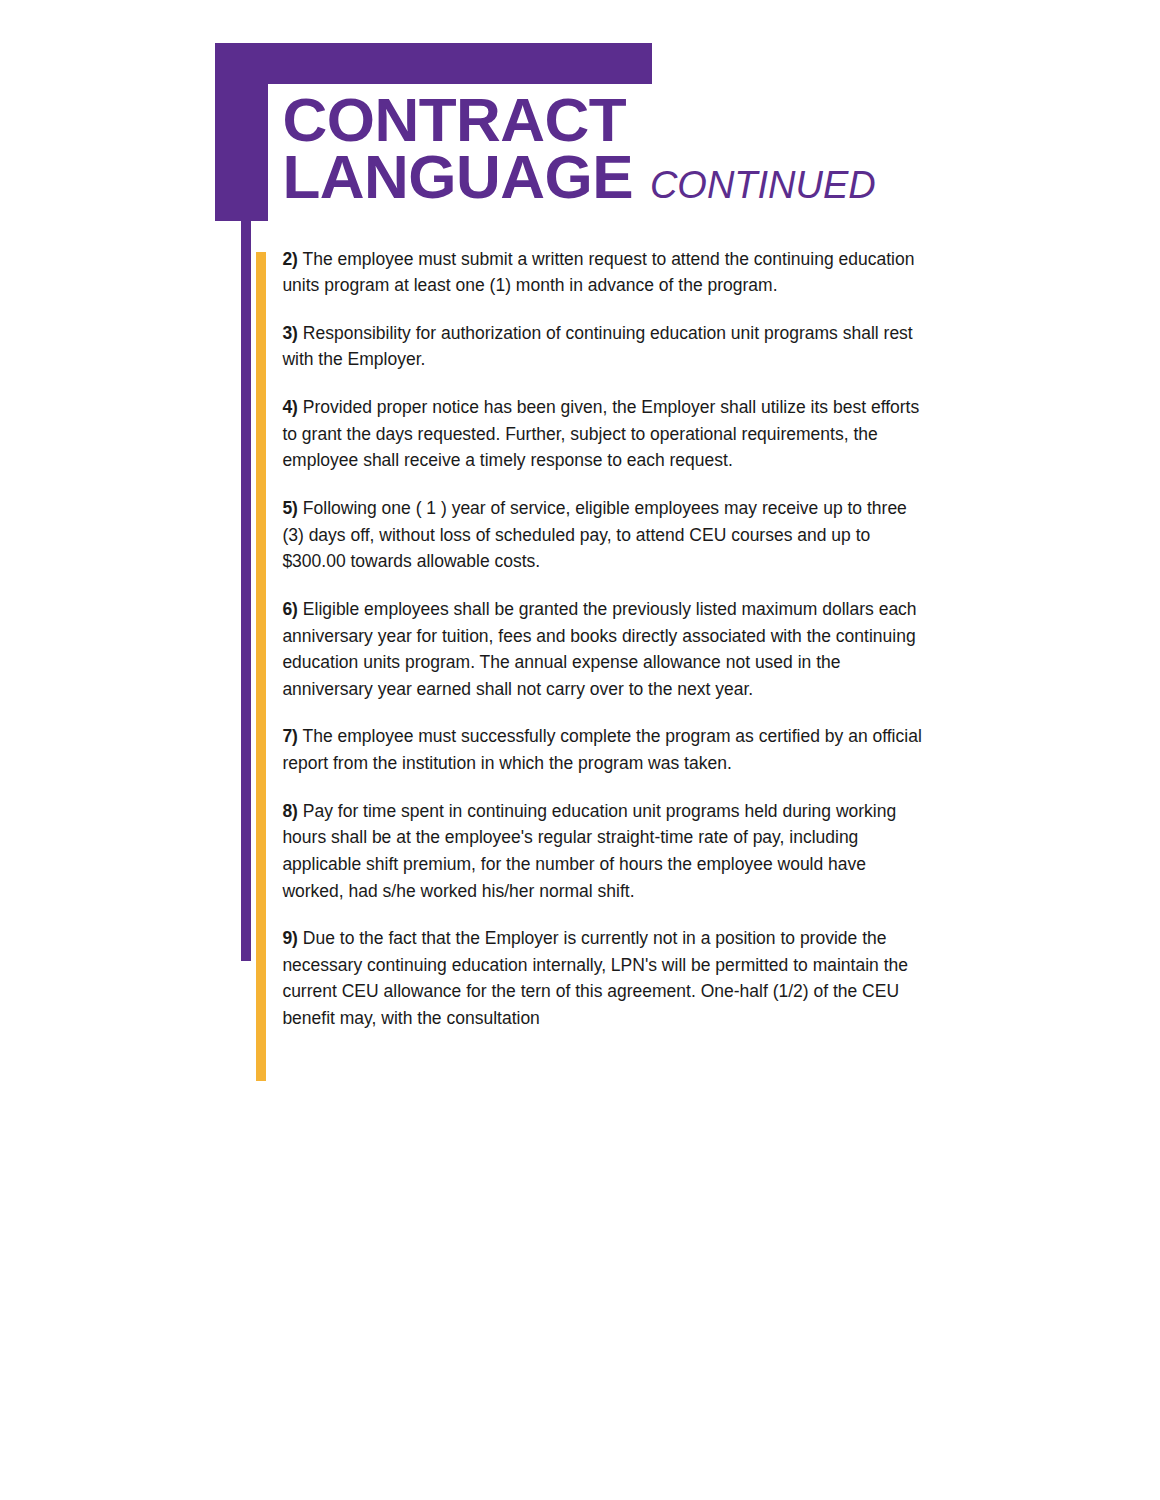Contract
Language Continued
2) The employee must submit a written request to attend the continuing education units program at least one (1) month in advance of the program.
3) Responsibility for authorization of continuing education unit programs shall rest with the Employer.
4) Provided proper notice has been given, the Employer shall utilize its best efforts to grant the days requested. Further, subject to operational requirements, the employee shall receive a timely response to each request.
5) Following one ( 1 ) year of service, eligible employees may receive up to three (3) days off, without loss of scheduled pay, to attend CEU courses and up to $300.00 towards allowable costs.
6) Eligible employees shall be granted the previously listed maximum dollars each anniversary year for tuition, fees and books directly associated with the continuing education units program. The annual expense allowance not used in the anniversary year earned shall not carry over to the next year.
7) The employee must successfully complete the program as certified by an official report from the institution in which the program was taken.
8) Pay for time spent in continuing education unit programs held during working hours shall be at the employee's regular straight-time rate of pay, including applicable shift premium, for the number of hours the employee would have worked, had s/he worked his/her normal shift.
9) Due to the fact that the Employer is currently not in a position to provide the necessary continuing education internally, LPN's will be permitted to maintain the current CEU allowance for the tern of this agreement. One-half (1/2) of the CEU benefit may, with the consultation